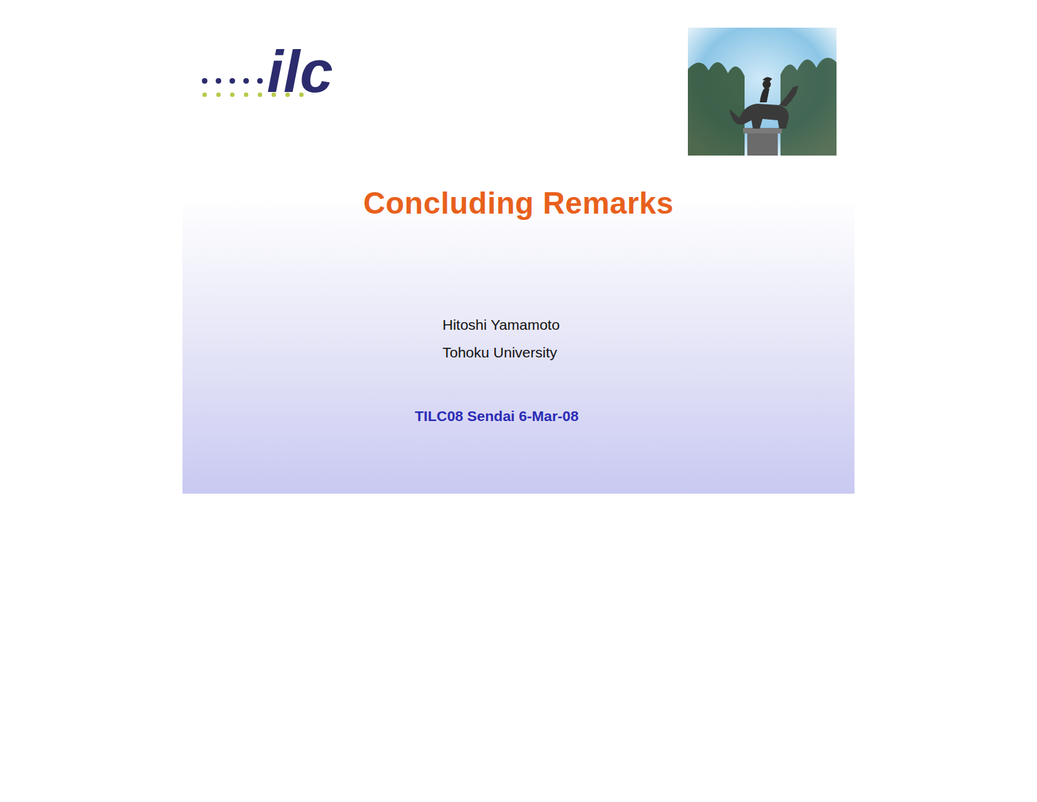ilc
Concluding Remarks
Hitoshi Yamamoto
Tohoku University
TILC08 Sendai 6-Mar-08